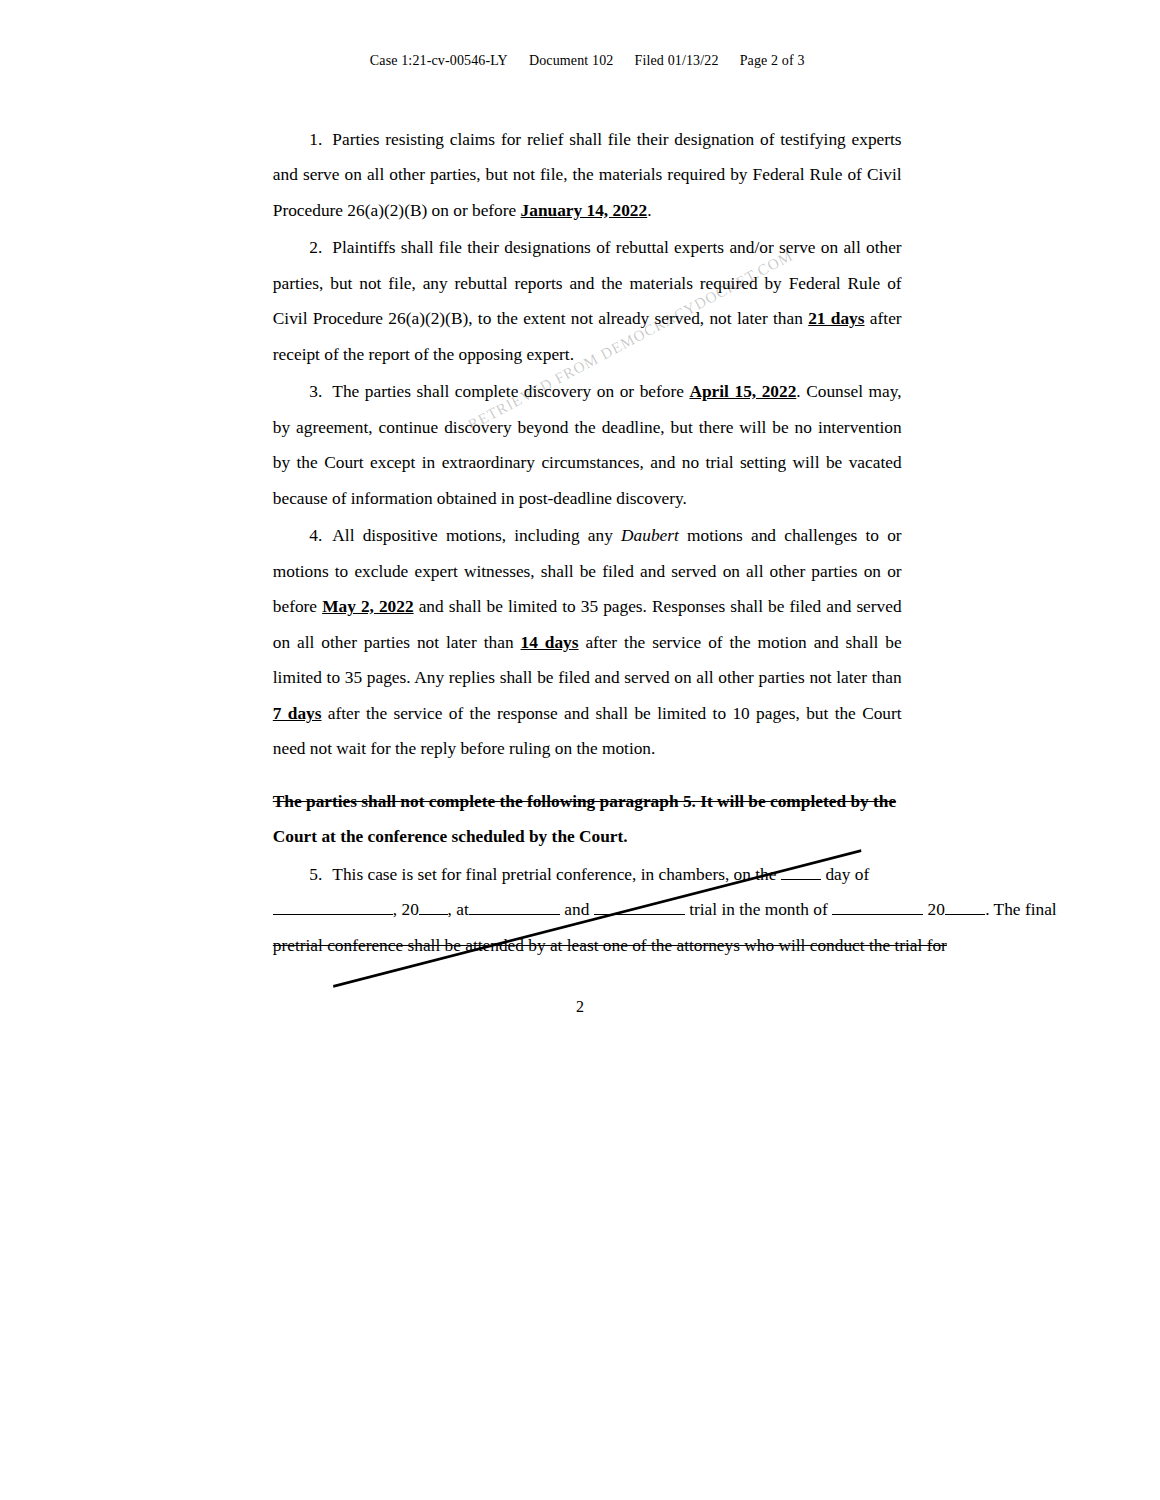Case 1:21-cv-00546-LY Document 102 Filed 01/13/22 Page 2 of 3
1. Parties resisting claims for relief shall file their designation of testifying experts and serve on all other parties, but not file, the materials required by Federal Rule of Civil Procedure 26(a)(2)(B) on or before January 14, 2022.
2. Plaintiffs shall file their designations of rebuttal experts and/or serve on all other parties, but not file, any rebuttal reports and the materials required by Federal Rule of Civil Procedure 26(a)(2)(B), to the extent not already served, not later than 21 days after receipt of the report of the opposing expert.
3. The parties shall complete discovery on or before April 15, 2022. Counsel may, by agreement, continue discovery beyond the deadline, but there will be no intervention by the Court except in extraordinary circumstances, and no trial setting will be vacated because of information obtained in post-deadline discovery.
4. All dispositive motions, including any Daubert motions and challenges to or motions to exclude expert witnesses, shall be filed and served on all other parties on or before May 2, 2022 and shall be limited to 35 pages. Responses shall be filed and served on all other parties not later than 14 days after the service of the motion and shall be limited to 35 pages. Any replies shall be filed and served on all other parties not later than 7 days after the service of the response and shall be limited to 10 pages, but the Court need not wait for the reply before ruling on the motion.
The parties shall not complete the following paragraph 5. It will be completed by the Court at the conference scheduled by the Court.
5. This case is set for final pretrial conference, in chambers, on the day of , 20 , at and trial in the month of 20 . The final pretrial conference shall be attended by at least one of the attorneys who will conduct the trial for
RETRIEVED FROM DEMOCRACYDOCKET.COM
2